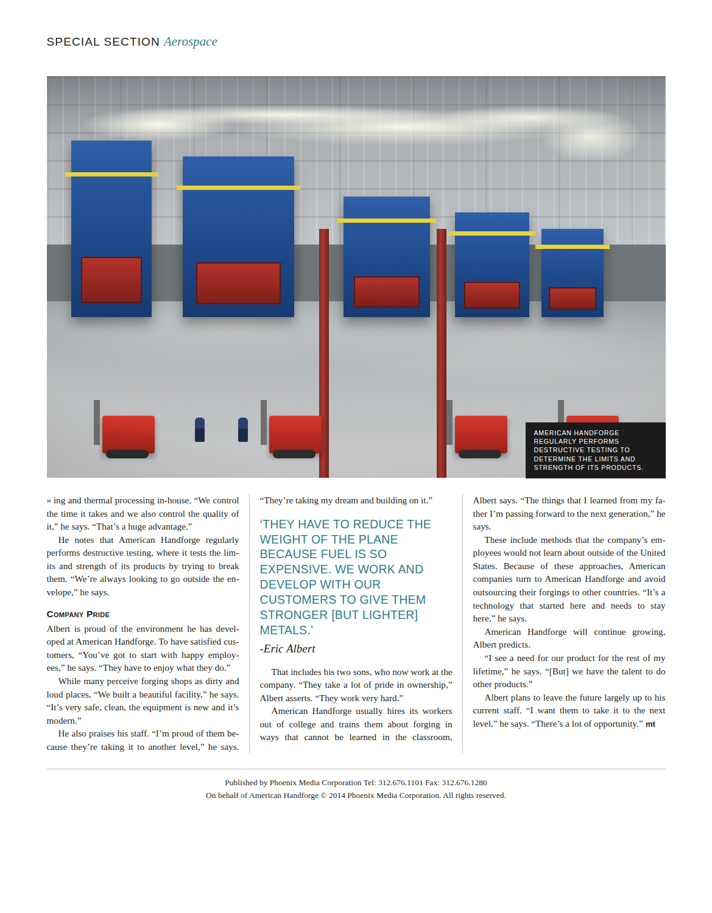Special Section Aerospace
American Handforge regularly performs destructive testing to determine the limits and strength of its products.
»ing and thermal processing in-house. “We control the time it takes and we also control the quality of it,” he says. “That’s a huge advantage.”
He notes that American Handforge regularly performs destructive testing, where it tests the limits and strength of its products by trying to break them. “We’re always looking to go outside the envelope,” he says.
Company Pride
Albert is proud of the environment he has developed at American Handforge. To have satisfied customers, “You’ve got to start with happy employees,” he says. “They have to enjoy what they do.”
While many perceive forging shops as dirty and loud places, “We built a beautiful facility,” he says. “It’s very safe, clean, the equipment is new and it’s modern.”
He also praises his staff. “I’m proud of them because they’re taking it to another level,” he says. “They’re taking my dream and building on it.”
‘They have to reduce the weight of the plane because fuel is so expensive. We work and develop with our customers to give them stronger [but lighter] metals.’ -Eric Albert
That includes his two sons, who now work at the company. “They take a lot of pride in ownership,” Albert asserts. “They work very hard.”
American Handforge usually hires its workers out of college and trains them about forging in ways that cannot be learned in the classroom, Albert says. “The things that I learned from my father I’m passing forward to the next generation,” he says.
These include methods that the company’s employees would not learn about outside of the United States. Because of these approaches, American companies turn to American Handforge and avoid outsourcing their forgings to other countries. “It’s a technology that started here and needs to stay here,” he says.
American Handforge will continue growing, Albert predicts.
“I see a need for our product for the rest of my lifetime,” he says. “[But] we have the talent to do other products.”
Albert plans to leave the future largely up to his current staff. “I want them to take it to the next level,” he says. “There’s a lot of opportunity.”mt
Published by Phoenix Media Corporation Tel: 312.676.1101 Fax: 312.676.1280
On behalf of American Handforge © 2014 Phoenix Media Corporation. All rights reserved.